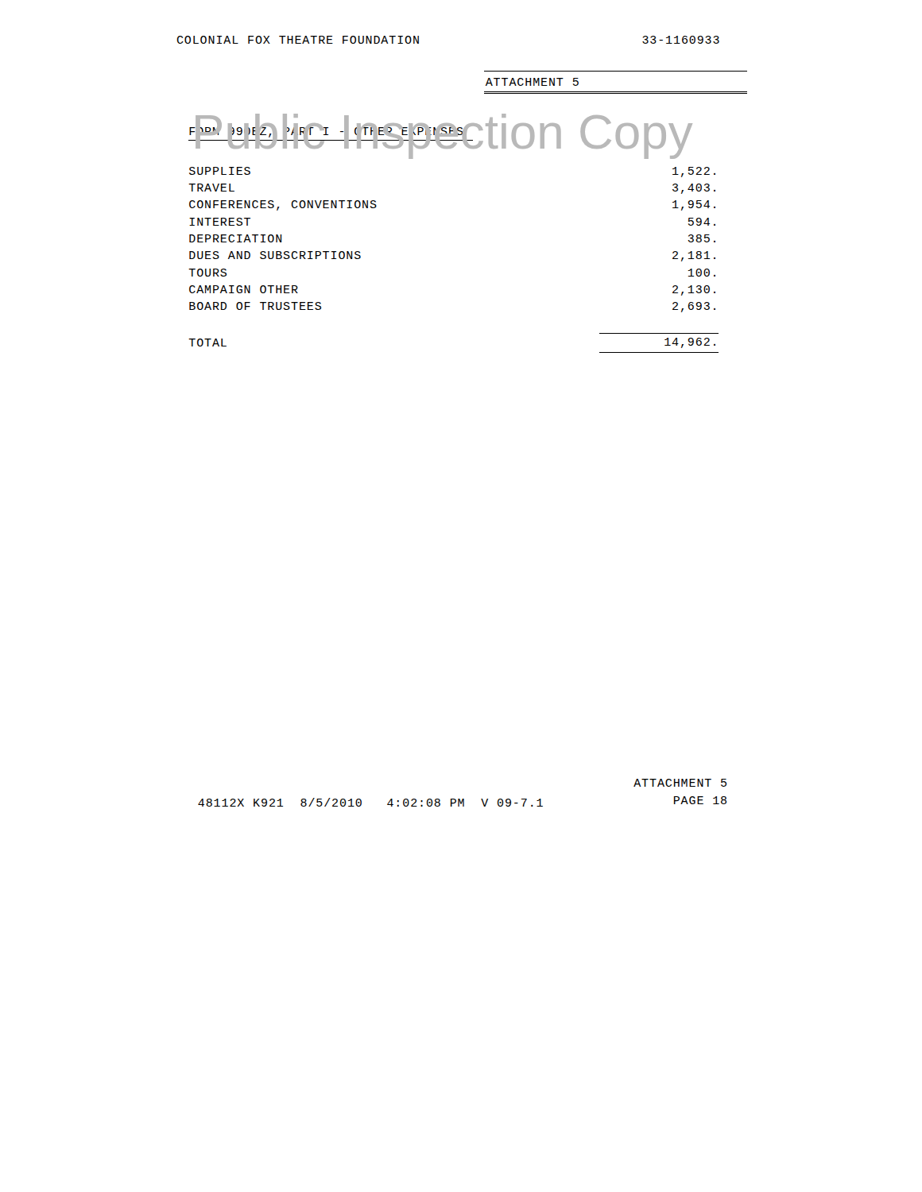COLONIAL FOX THEATRE FOUNDATION
33-1160933
ATTACHMENT 5
FORM 990EZ, PART I - OTHER EXPENSES
Public Inspection Copy
| SUPPLIES | 1,522. |
| TRAVEL | 3,403. |
| CONFERENCES, CONVENTIONS | 1,954. |
| INTEREST | 594. |
| DEPRECIATION | 385. |
| DUES AND SUBSCRIPTIONS | 2,181. |
| TOURS | 100. |
| CAMPAIGN OTHER | 2,130. |
| BOARD OF TRUSTEES | 2,693. |
| TOTAL | 14,962. |
48112X K921 8/5/2010 4:02:08 PM V 09-7.1
ATTACHMENT 5
PAGE 18